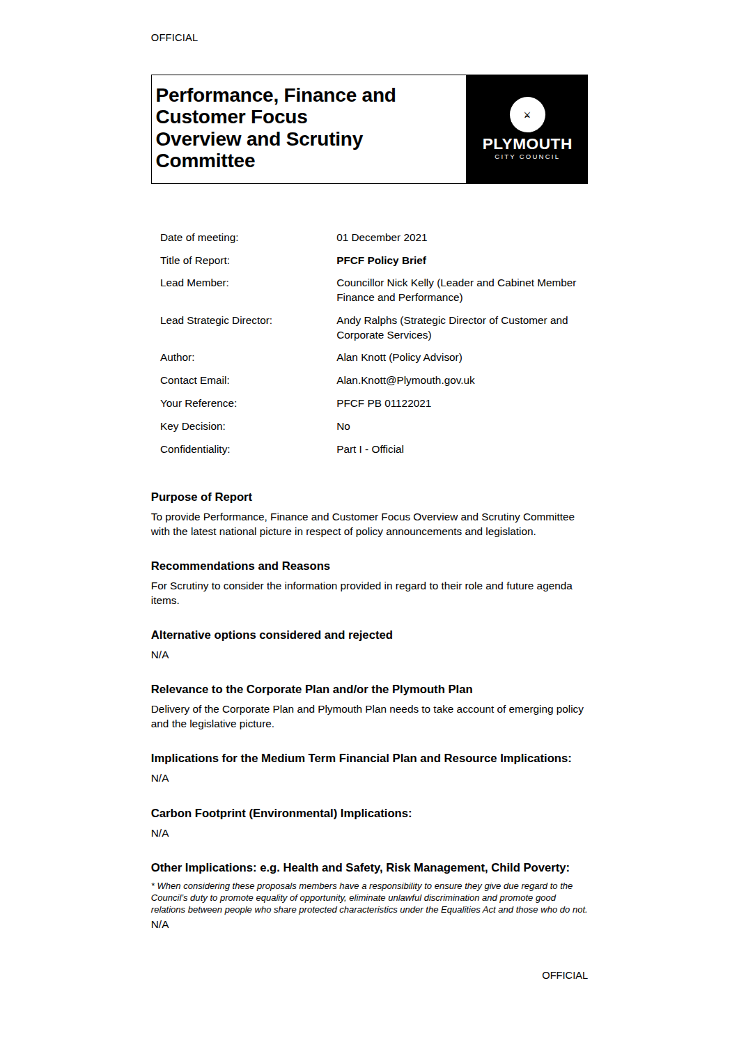OFFICIAL
Performance, Finance and Customer Focus
Overview and Scrutiny Committee
⚔
PLYMOUTH
CITY COUNCIL
| Date of meeting: | 01 December 2021 |
| Title of Report: | PFCF Policy Brief |
| Lead Member: | Councillor Nick Kelly (Leader and Cabinet Member Finance and Performance) |
| Lead Strategic Director: | Andy Ralphs (Strategic Director of Customer and Corporate Services) |
| Author: | Alan Knott (Policy Advisor) |
| Contact Email: | Alan.Knott@Plymouth.gov.uk |
| Your Reference: | PFCF PB 01122021 |
| Key Decision: | No |
| Confidentiality: | Part I - Official |
Purpose of Report
To provide Performance, Finance and Customer Focus Overview and Scrutiny Committee
with the latest national picture in respect of policy announcements and legislation.
Recommendations and Reasons
For Scrutiny to consider the information provided in regard to their role and future agenda items.
Alternative options considered and rejected
N/A
Relevance to the Corporate Plan and/or the Plymouth Plan
Delivery of the Corporate Plan and Plymouth Plan needs to take account of emerging policy and the legislative picture.
Implications for the Medium Term Financial Plan and Resource Implications:
N/A
Carbon Footprint (Environmental) Implications:
N/A
Other Implications: e.g. Health and Safety, Risk Management, Child Poverty:
* When considering these proposals members have a responsibility to ensure they give due regard to the Council’s duty to promote equality of opportunity, eliminate unlawful discrimination and promote good relations between people who share protected characteristics under the Equalities Act and those who do not.
N/A
OFFICIAL